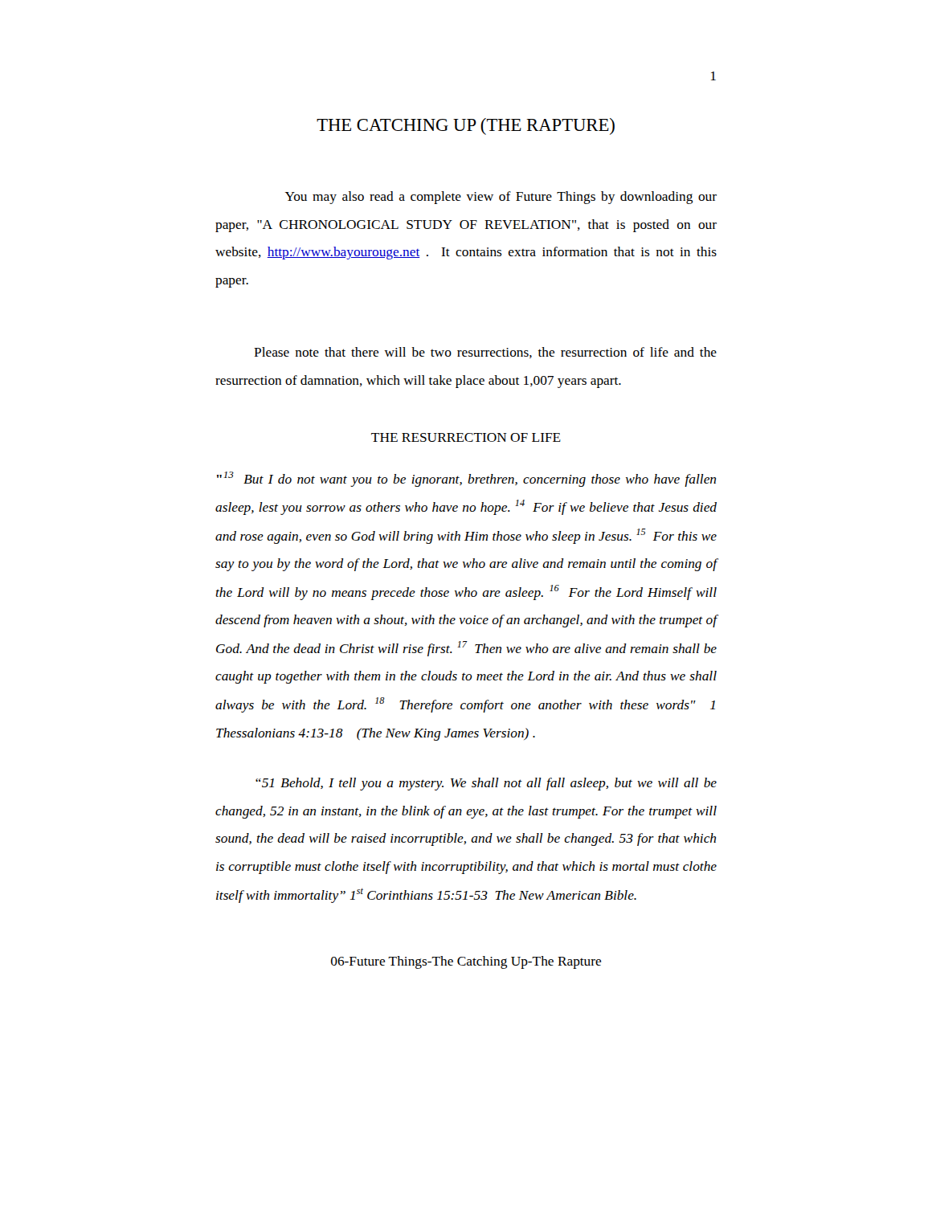1
THE CATCHING UP (THE RAPTURE)
You may also read a complete view of Future Things by downloading our paper, "A CHRONOLOGICAL STUDY OF REVELATION", that is posted on our website, http://www.bayourouge.net . It contains extra information that is not in this paper.
Please note that there will be two resurrections, the resurrection of life and the resurrection of damnation, which will take place about 1,007 years apart.
THE RESURRECTION OF LIFE
"13 But I do not want you to be ignorant, brethren, concerning those who have fallen asleep, lest you sorrow as others who have no hope. 14 For if we believe that Jesus died and rose again, even so God will bring with Him those who sleep in Jesus. 15 For this we say to you by the word of the Lord, that we who are alive and remain until the coming of the Lord will by no means precede those who are asleep. 16 For the Lord Himself will descend from heaven with a shout, with the voice of an archangel, and with the trumpet of God. And the dead in Christ will rise first. 17 Then we who are alive and remain shall be caught up together with them in the clouds to meet the Lord in the air. And thus we shall always be with the Lord. 18 Therefore comfort one another with these words" 1 Thessalonians 4:13-18 (The New King James Version) .
“51 Behold, I tell you a mystery. We shall not all fall asleep, but we will all be changed, 52 in an instant, in the blink of an eye, at the last trumpet. For the trumpet will sound, the dead will be raised incorruptible, and we shall be changed. 53 for that which is corruptible must clothe itself with incorruptibility, and that which is mortal must clothe itself with immortality” 1st Corinthians 15:51-53 The New American Bible.
06-Future Things-The Catching Up-The Rapture